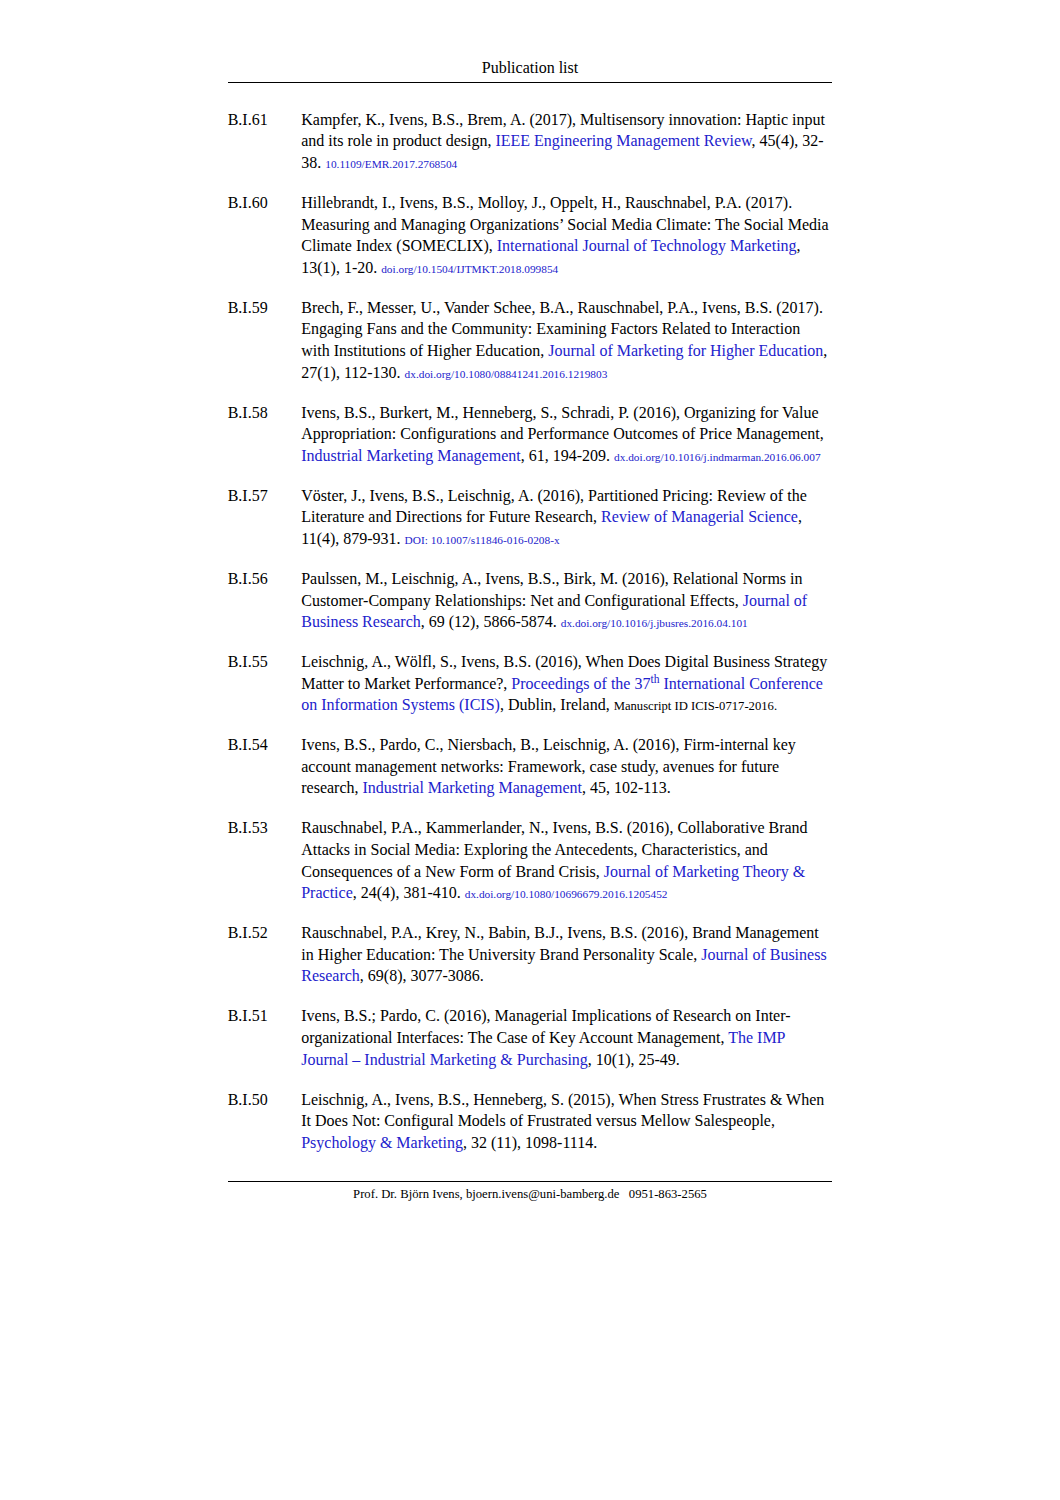Publication list
B.I.61 Kampfer, K., Ivens, B.S., Brem, A. (2017), Multisensory innovation: Haptic input and its role in product design, IEEE Engineering Management Review, 45(4), 32-38. 10.1109/EMR.2017.2768504
B.I.60 Hillebrandt, I., Ivens, B.S., Molloy, J., Oppelt, H., Rauschnabel, P.A. (2017). Measuring and Managing Organizations’ Social Media Climate: The Social Media Climate Index (SOMECLIX), International Journal of Technology Marketing, 13(1), 1-20. doi.org/10.1504/IJTMKT.2018.099854
B.I.59 Brech, F., Messer, U., Vander Schee, B.A., Rauschnabel, P.A., Ivens, B.S. (2017). Engaging Fans and the Community: Examining Factors Related to Interaction with Institutions of Higher Education, Journal of Marketing for Higher Education, 27(1), 112-130. dx.doi.org/10.1080/08841241.2016.1219803
B.I.58 Ivens, B.S., Burkert, M., Henneberg, S., Schradi, P. (2016), Organizing for Value Appropriation: Configurations and Performance Outcomes of Price Management, Industrial Marketing Management, 61, 194-209. dx.doi.org/10.1016/j.indmarman.2016.06.007
B.I.57 Vöster, J., Ivens, B.S., Leischnig, A. (2016), Partitioned Pricing: Review of the Literature and Directions for Future Research, Review of Managerial Science, 11(4), 879-931. DOI: 10.1007/s11846-016-0208-x
B.I.56 Paulssen, M., Leischnig, A., Ivens, B.S., Birk, M. (2016), Relational Norms in Customer-Company Relationships: Net and Configurational Effects, Journal of Business Research, 69 (12), 5866-5874. dx.doi.org/10.1016/j.jbusres.2016.04.101
B.I.55 Leischnig, A., Wölfl, S., Ivens, B.S. (2016), When Does Digital Business Strategy Matter to Market Performance?, Proceedings of the 37th International Conference on Information Systems (ICIS), Dublin, Ireland, Manuscript ID ICIS-0717-2016.
B.I.54 Ivens, B.S., Pardo, C., Niersbach, B., Leischnig, A. (2016), Firm-internal key account management networks: Framework, case study, avenues for future research, Industrial Marketing Management, 45, 102-113.
B.I.53 Rauschnabel, P.A., Kammerlander, N., Ivens, B.S. (2016), Collaborative Brand Attacks in Social Media: Exploring the Antecedents, Characteristics, and Consequences of a New Form of Brand Crisis, Journal of Marketing Theory & Practice, 24(4), 381-410. dx.doi.org/10.1080/10696679.2016.1205452
B.I.52 Rauschnabel, P.A., Krey, N., Babin, B.J., Ivens, B.S. (2016), Brand Management in Higher Education: The University Brand Personality Scale, Journal of Business Research, 69(8), 3077-3086.
B.I.51 Ivens, B.S.; Pardo, C. (2016), Managerial Implications of Research on Inter-organizational Interfaces: The Case of Key Account Management, The IMP Journal – Industrial Marketing & Purchasing, 10(1), 25-49.
B.I.50 Leischnig, A., Ivens, B.S., Henneberg, S. (2015), When Stress Frustrates & When It Does Not: Configural Models of Frustrated versus Mellow Salespeople, Psychology & Marketing, 32 (11), 1098-1114.
Prof. Dr. Björn Ivens, bjoern.ivens@uni-bamberg.de 0951-863-2565